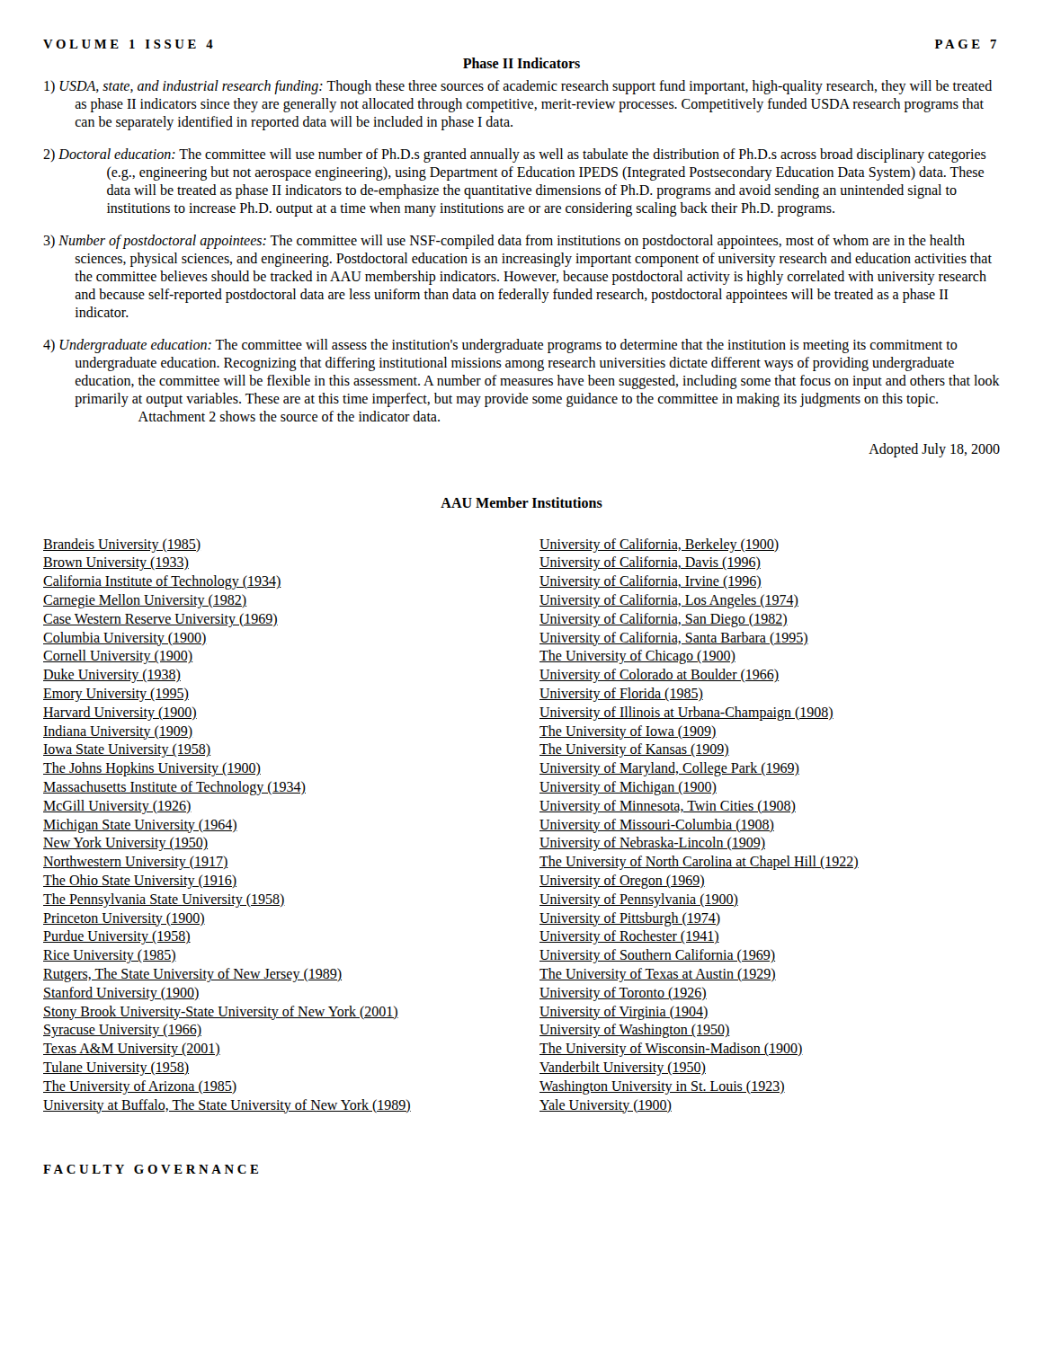VOLUME 1 ISSUE 4 PAGE 7
Phase II Indicators
1) USDA, state, and industrial research funding: Though these three sources of academic research support fund important, high-quality research, they will be treated as phase II indicators since they are generally not allocated through competitive, merit-review processes. Competitively funded USDA research programs that can be separately identified in reported data will be included in phase I data.
2) Doctoral education: The committee will use number of Ph.D.s granted annually as well as tabulate the distribution of Ph.D.s across broad disciplinary categories (e.g., engineering but not aerospace engineering), using Department of Education IPEDS (Integrated Postsecondary Education Data System) data. These data will be treated as phase II indicators to de-emphasize the quantitative dimensions of Ph.D. programs and avoid sending an unintended signal to institutions to increase Ph.D. output at a time when many institutions are or are considering scaling back their Ph.D. programs.
3) Number of postdoctoral appointees: The committee will use NSF-compiled data from institutions on postdoctoral appointees, most of whom are in the health sciences, physical sciences, and engineering. Postdoctoral education is an increasingly important component of university research and education activities that the committee believes should be tracked in AAU membership indicators. However, because postdoctoral activity is highly correlated with university research and because self-reported postdoctoral data are less uniform than data on federally funded research, postdoctoral appointees will be treated as a phase II indicator.
4) Undergraduate education: The committee will assess the institution's undergraduate programs to determine that the institution is meeting its commitment to undergraduate education. Recognizing that differing institutional missions among research universities dictate different ways of providing undergraduate education, the committee will be flexible in this assessment. A number of measures have been suggested, including some that focus on input and others that look primarily at output variables. These are at this time imperfect, but may provide some guidance to the committee in making its judgments on this topic. Attachment 2 shows the source of the indicator data.
Adopted July 18, 2000
AAU Member Institutions
Brandeis University (1985)
Brown University (1933)
California Institute of Technology (1934)
Carnegie Mellon University (1982)
Case Western Reserve University (1969)
Columbia University (1900)
Cornell University (1900)
Duke University (1938)
Emory University (1995)
Harvard University (1900)
Indiana University (1909)
Iowa State University (1958)
The Johns Hopkins University (1900)
Massachusetts Institute of Technology (1934)
McGill University (1926)
Michigan State University (1964)
New York University (1950)
Northwestern University (1917)
The Ohio State University (1916)
The Pennsylvania State University (1958)
Princeton University (1900)
Purdue University (1958)
Rice University (1985)
Rutgers, The State University of New Jersey (1989)
Stanford University (1900)
Stony Brook University-State University of New York (2001)
Syracuse University (1966)
Texas A&M University (2001)
Tulane University (1958)
The University of Arizona (1985)
University at Buffalo, The State University of New York (1989)
University of California, Berkeley (1900)
University of California, Davis (1996)
University of California, Irvine (1996)
University of California, Los Angeles (1974)
University of California, San Diego (1982)
University of California, Santa Barbara (1995)
The University of Chicago (1900)
University of Colorado at Boulder (1966)
University of Florida (1985)
University of Illinois at Urbana-Champaign (1908)
The University of Iowa (1909)
The University of Kansas (1909)
University of Maryland, College Park (1969)
University of Michigan (1900)
University of Minnesota, Twin Cities (1908)
University of Missouri-Columbia (1908)
University of Nebraska-Lincoln (1909)
The University of North Carolina at Chapel Hill (1922)
University of Oregon (1969)
University of Pennsylvania (1900)
University of Pittsburgh (1974)
University of Rochester (1941)
University of Southern California (1969)
The University of Texas at Austin (1929)
University of Toronto (1926)
University of Virginia (1904)
University of Washington (1950)
The University of Wisconsin-Madison (1900)
Vanderbilt University (1950)
Washington University in St. Louis (1923)
Yale University (1900)
FACULTY GOVERNANCE